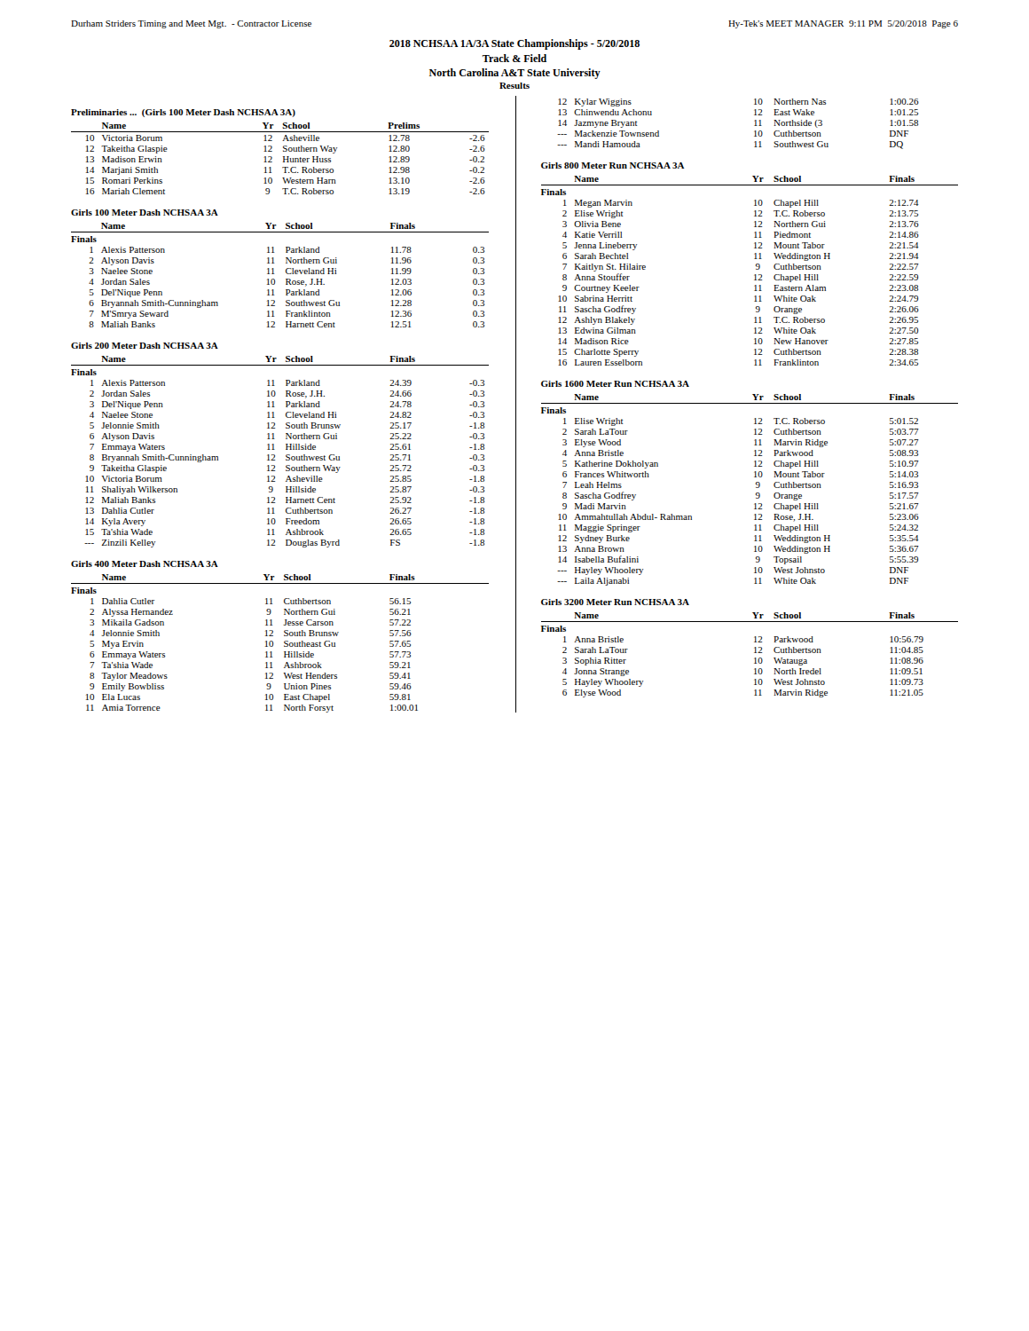Durham Striders Timing and Meet Mgt. - Contractor License Hy-Tek's MEET MANAGER 9:11 PM 5/20/2018 Page 6
2018 NCHSAA 1A/3A State Championships - 5/20/2018
Track & Field
North Carolina A&T State University
Results
Preliminaries ... (Girls 100 Meter Dash NCHSAA 3A)
| | Name | Yr | School | Prelims | |
| --- | --- | --- | --- | --- | --- |
| 10 | Victoria Borum | 12 | Asheville | 12.78 | -2.6 |
| 12 | Takeitha Glaspie | 12 | Southern Way | 12.80 | -2.6 |
| 13 | Madison Erwin | 12 | Hunter Huss | 12.89 | -0.2 |
| 14 | Marjani Smith | 11 | T.C. Roberso | 12.98 | -0.2 |
| 15 | Romari Perkins | 10 | Western Harn | 13.10 | -2.6 |
| 16 | Mariah Clement | 9 | T.C. Roberso | 13.19 | -2.6 |
Girls 100 Meter Dash NCHSAA 3A
| | Name | Yr | School | Finals | |
| --- | --- | --- | --- | --- | --- |
| Finals |
| 1 | Alexis Patterson | 11 | Parkland | 11.78 | 0.3 |
| 2 | Alyson Davis | 11 | Northern Gui | 11.96 | 0.3 |
| 3 | Naelee Stone | 11 | Cleveland Hi | 11.99 | 0.3 |
| 4 | Jordan Sales | 10 | Rose, J.H. | 12.03 | 0.3 |
| 5 | Del'Nique Penn | 11 | Parkland | 12.06 | 0.3 |
| 6 | Bryannah Smith-Cunningham | 12 | Southwest Gu | 12.28 | 0.3 |
| 7 | M'Smrya Seward | 11 | Franklinton | 12.36 | 0.3 |
| 8 | Maliah Banks | 12 | Harnett Cent | 12.51 | 0.3 |
Girls 200 Meter Dash NCHSAA 3A
| | Name | Yr | School | Finals | |
| --- | --- | --- | --- | --- | --- |
| Finals |
| 1 | Alexis Patterson | 11 | Parkland | 24.39 | -0.3 |
| 2 | Jordan Sales | 10 | Rose, J.H. | 24.66 | -0.3 |
| 3 | Del'Nique Penn | 11 | Parkland | 24.78 | -0.3 |
| 4 | Naelee Stone | 11 | Cleveland Hi | 24.82 | -0.3 |
| 5 | Jelonnie Smith | 12 | South Brunsw | 25.17 | -1.8 |
| 6 | Alyson Davis | 11 | Northern Gui | 25.22 | -0.3 |
| 7 | Emmaya Waters | 11 | Hillside | 25.61 | -1.8 |
| 8 | Bryannah Smith-Cunningham | 12 | Southwest Gu | 25.71 | -0.3 |
| 9 | Takeitha Glaspie | 12 | Southern Way | 25.72 | -0.3 |
| 10 | Victoria Borum | 12 | Asheville | 25.85 | -1.8 |
| 11 | Shaliyah Wilkerson | 9 | Hillside | 25.87 | -0.3 |
| 12 | Maliah Banks | 12 | Harnett Cent | 25.92 | -1.8 |
| 13 | Dahlia Cutler | 11 | Cuthbertson | 26.27 | -1.8 |
| 14 | Kyla Avery | 10 | Freedom | 26.65 | -1.8 |
| 15 | Ta'shia Wade | 11 | Ashbrook | 26.65 | -1.8 |
| --- | Zinzili Kelley | 12 | Douglas Byrd | FS | -1.8 |
Girls 400 Meter Dash NCHSAA 3A
| | Name | Yr | School | Finals | |
| --- | --- | --- | --- | --- | --- |
| Finals |
| 1 | Dahlia Cutler | 11 | Cuthbertson | 56.15 | |
| 2 | Alyssa Hernandez | 9 | Northern Gui | 56.21 | |
| 3 | Mikaila Gadson | 11 | Jesse Carson | 57.22 | |
| 4 | Jelonnie Smith | 12 | South Brunsw | 57.56 | |
| 5 | Mya Ervin | 10 | Southeast Gu | 57.65 | |
| 6 | Emmaya Waters | 11 | Hillside | 57.73 | |
| 7 | Ta'shia Wade | 11 | Ashbrook | 59.21 | |
| 8 | Taylor Meadows | 12 | West Henders | 59.41 | |
| 9 | Emily Bowbliss | 9 | Union Pines | 59.46 | |
| 10 | Ela Lucas | 10 | East Chapel | 59.81 | |
| 11 | Amia Torrence | 11 | North Forsyt | 1:00.01 | |
| 12 | Kylar Wiggins | 10 | Northern Nas | 1:00.26 |
| 13 | Chinwendu Achonu | 12 | East Wake | 1:01.25 |
| 14 | Jazmyne Bryant | 11 | Northside (3 | 1:01.58 |
| --- | Mackenzie Townsend | 10 | Cuthbertson | DNF |
| --- | Mandi Hamouda | 11 | Southwest Gu | DQ |
Girls 800 Meter Run NCHSAA 3A
| | Name | Yr | School | Finals |
| --- | --- | --- | --- | --- |
| Finals |
| 1 | Megan Marvin | 10 | Chapel Hill | 2:12.74 |
| 2 | Elise Wright | 12 | T.C. Roberso | 2:13.75 |
| 3 | Olivia Bene | 12 | Northern Gui | 2:13.76 |
| 4 | Katie Verrill | 11 | Piedmont | 2:14.86 |
| 5 | Jenna Lineberry | 12 | Mount Tabor | 2:21.54 |
| 6 | Sarah Bechtel | 11 | Weddington H | 2:21.94 |
| 7 | Kaitlyn St. Hilaire | 9 | Cuthbertson | 2:22.57 |
| 8 | Anna Stouffer | 12 | Chapel Hill | 2:22.59 |
| 9 | Courtney Keeler | 11 | Eastern Alam | 2:23.08 |
| 10 | Sabrina Herritt | 11 | White Oak | 2:24.79 |
| 11 | Sascha Godfrey | 9 | Orange | 2:26.06 |
| 12 | Ashlyn Blakely | 11 | T.C. Roberso | 2:26.95 |
| 13 | Edwina Gilman | 12 | White Oak | 2:27.50 |
| 14 | Madison Rice | 10 | New Hanover | 2:27.85 |
| 15 | Charlotte Sperry | 12 | Cuthbertson | 2:28.38 |
| 16 | Lauren Esselborn | 11 | Franklinton | 2:34.65 |
Girls 1600 Meter Run NCHSAA 3A
| | Name | Yr | School | Finals |
| --- | --- | --- | --- | --- |
| Finals |
| 1 | Elise Wright | 12 | T.C. Roberso | 5:01.52 |
| 2 | Sarah LaTour | 12 | Cuthbertson | 5:03.77 |
| 3 | Elyse Wood | 11 | Marvin Ridge | 5:07.27 |
| 4 | Anna Bristle | 12 | Parkwood | 5:08.93 |
| 5 | Katherine Dokholyan | 12 | Chapel Hill | 5:10.97 |
| 6 | Frances Whitworth | 10 | Mount Tabor | 5:14.03 |
| 7 | Leah Helms | 9 | Cuthbertson | 5:16.93 |
| 8 | Sascha Godfrey | 9 | Orange | 5:17.57 |
| 9 | Madi Marvin | 12 | Chapel Hill | 5:21.67 |
| 10 | Ammahtullah Abdul- Rahman | 12 | Rose, J.H. | 5:23.06 |
| 11 | Maggie Springer | 11 | Chapel Hill | 5:24.32 |
| 12 | Sydney Burke | 11 | Weddington H | 5:35.54 |
| 13 | Anna Brown | 10 | Weddington H | 5:36.67 |
| 14 | Isabella Bufalini | 9 | Topsail | 5:55.39 |
| --- | Hayley Whoolery | 10 | West Johnsto | DNF |
| --- | Laila Aljanabi | 11 | White Oak | DNF |
Girls 3200 Meter Run NCHSAA 3A
| | Name | Yr | School | Finals |
| --- | --- | --- | --- | --- |
| Finals |
| 1 | Anna Bristle | 12 | Parkwood | 10:56.79 |
| 2 | Sarah LaTour | 12 | Cuthbertson | 11:04.85 |
| 3 | Sophia Ritter | 10 | Watauga | 11:08.96 |
| 4 | Jonna Strange | 10 | North Iredel | 11:09.51 |
| 5 | Hayley Whoolery | 10 | West Johnsto | 11:09.73 |
| 6 | Elyse Wood | 11 | Marvin Ridge | 11:21.05 |